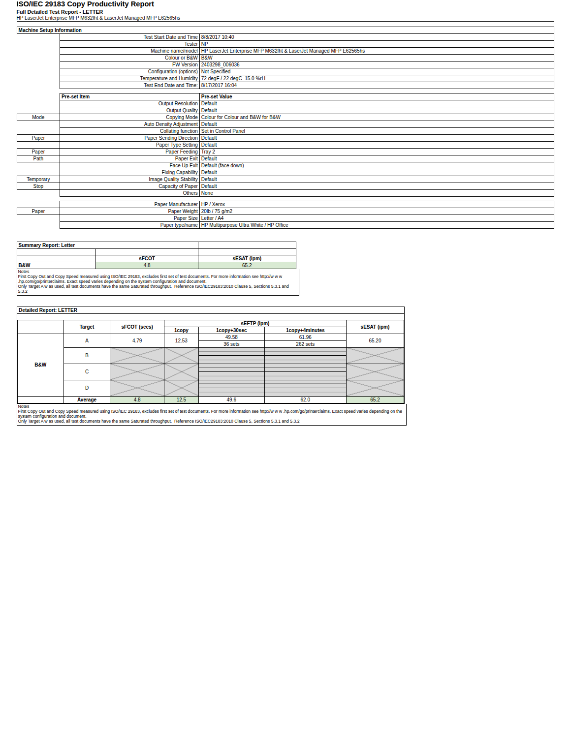ISO/IEC 29183 Copy Productivity Report
Full Detailed Test Report - LETTER
HP LaserJet Enterprise MFP M632fht & LaserJet Managed MFP E62565hs
| Machine Setup Information |
| | Test Start Date and Time | 8/8/2017 10:40 |
| | Tester | NP |
| | Machine name/model | HP LaserJet Enterprise MFP M632fht & LaserJet Managed MFP E62565hs |
| | Colour or B&W | B&W |
| | FW Version | 2403298_006036 |
| | Configuration (options) | Not Specified |
| | Temperature and Humidity | 72 degF / 22 degC 15.0 %rH |
| | Test End Date and Time: | 8/17/2017 16:04 |
| | Pre-set Item | Pre-set Value |
| | Output Resolution | Default |
| | Output Quality | Default |
| Mode | Copying Mode | Colour for Colour and B&W for B&W |
| | Auto Density Adjustment | Default |
| | Collating function | Set in Control Panel |
| Paper | Paper Sending Direction | Default |
| | Paper Type Setting | Default |
| Paper | Paper Feeding | Tray 2 |
| Path | Paper Exit | Default |
| | Face Up Exit | Default (face down) |
| | Fixing Capability | Default |
| Temporary | Image Quality Stability | Default |
| Stop | Capacity of Paper | Default |
| | Others | None |
| | Paper Manufacturer | HP / Xerox |
| Paper | Paper Weight | 20lb / 75 g/m2 |
| | Paper Size | Letter / A4 |
| | Paper type/name | HP Multipurpose Ultra White / HP Office |
| Summary Report: Letter | |
| | sFCOT | sESAT (ipm) |
| B&W | 4.8 | 65.2 |
Notes
First Copy Out and Copy Speed measured using ISO/IEC 29183, excludes first set of test documents. For more information see http://w w w .hp.com/go/printerclaims. Exact speed varies depending on the system configuration and document.
Only Target A w as used, all test documents have the same Saturated throughput. Reference ISO/IEC29183:2010 Clause 5, Sections 5.3.1 and 5.3.2
| Detailed Report: LETTER |
| | Target | sFCOT (secs) | sEFTP (ipm) | sESAT (ipm) |
| 1copy | 1copy+30sec | 1copy+4minutes |
| B&W | A | 4.79 | 12.53 | 49.58 | 61.96 | 65.20 |
| 36 sets | 262 sets |
| B | | | | | |
| C | | | | | |
| D | | | | | |
| | Average | 4.8 | 12.5 | 49.6 | 62.0 | 65.2 |
Notes
First Copy Out and Copy Speed measured using ISO/IEC 29183, excludes first set of test documents. For more information see http://w w w .hp.com/go/printerclaims. Exact speed varies depending on the system configuration and document.
Only Target A w as used, all test documents have the same Saturated throughput. Reference ISO/IEC29183:2010 Clause 5, Sections 5.3.1 and 5.3.2